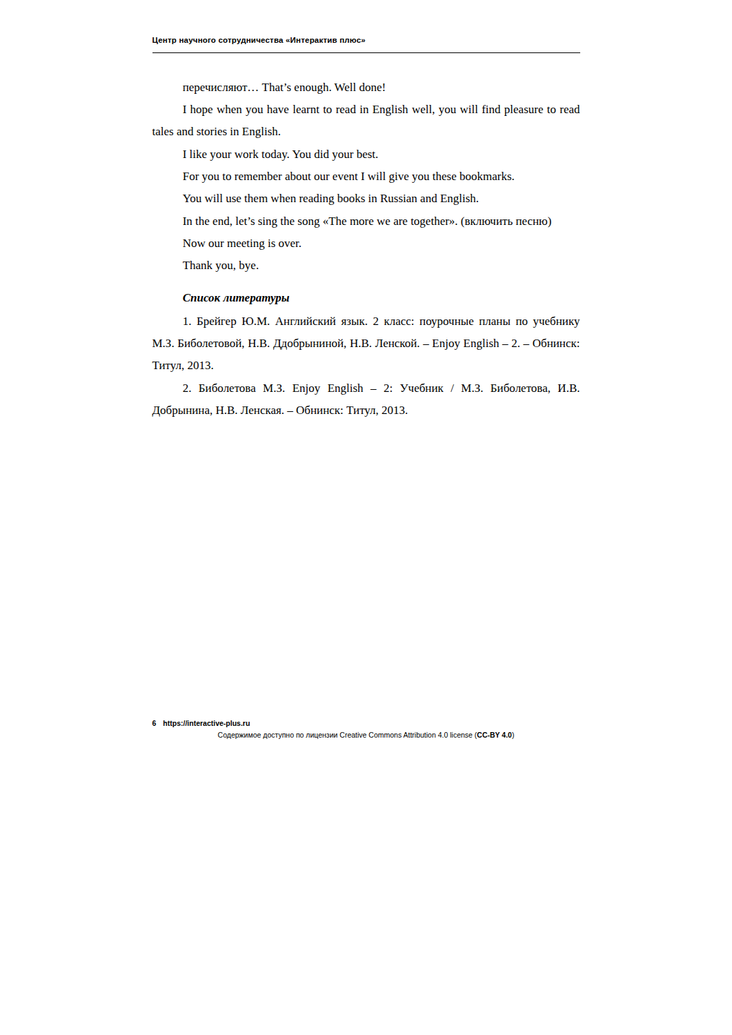Центр научного сотрудничества «Интерактив плюс»
перечисляют… That’s enough. Well done!
I hope when you have learnt to read in English well, you will find pleasure to read tales and stories in English.
I like your work today. You did your best.
For you to remember about our event I will give you these bookmarks.
You will use them when reading books in Russian and English.
In the end, let’s sing the song «The more we are together». (включить песню)
Now our meeting is over.
Thank you, bye.
Список литературы
1. Брейгер Ю.М. Английский язык. 2 класс: поурочные планы по учебнику М.З. Биболетовой, Н.В. Ддобрыниной, Н.В. Ленской. – Enjoy English – 2. – Обнинск: Титул, 2013.
2. Биболетова М.З. Enjoy English – 2: Учебник / М.З. Биболетова, И.В. Добрынина, Н.В. Ленская. – Обнинск: Титул, 2013.
6 https://interactive-plus.ru
Содержимое доступно по лицензии Creative Commons Attribution 4.0 license (CC-BY 4.0)